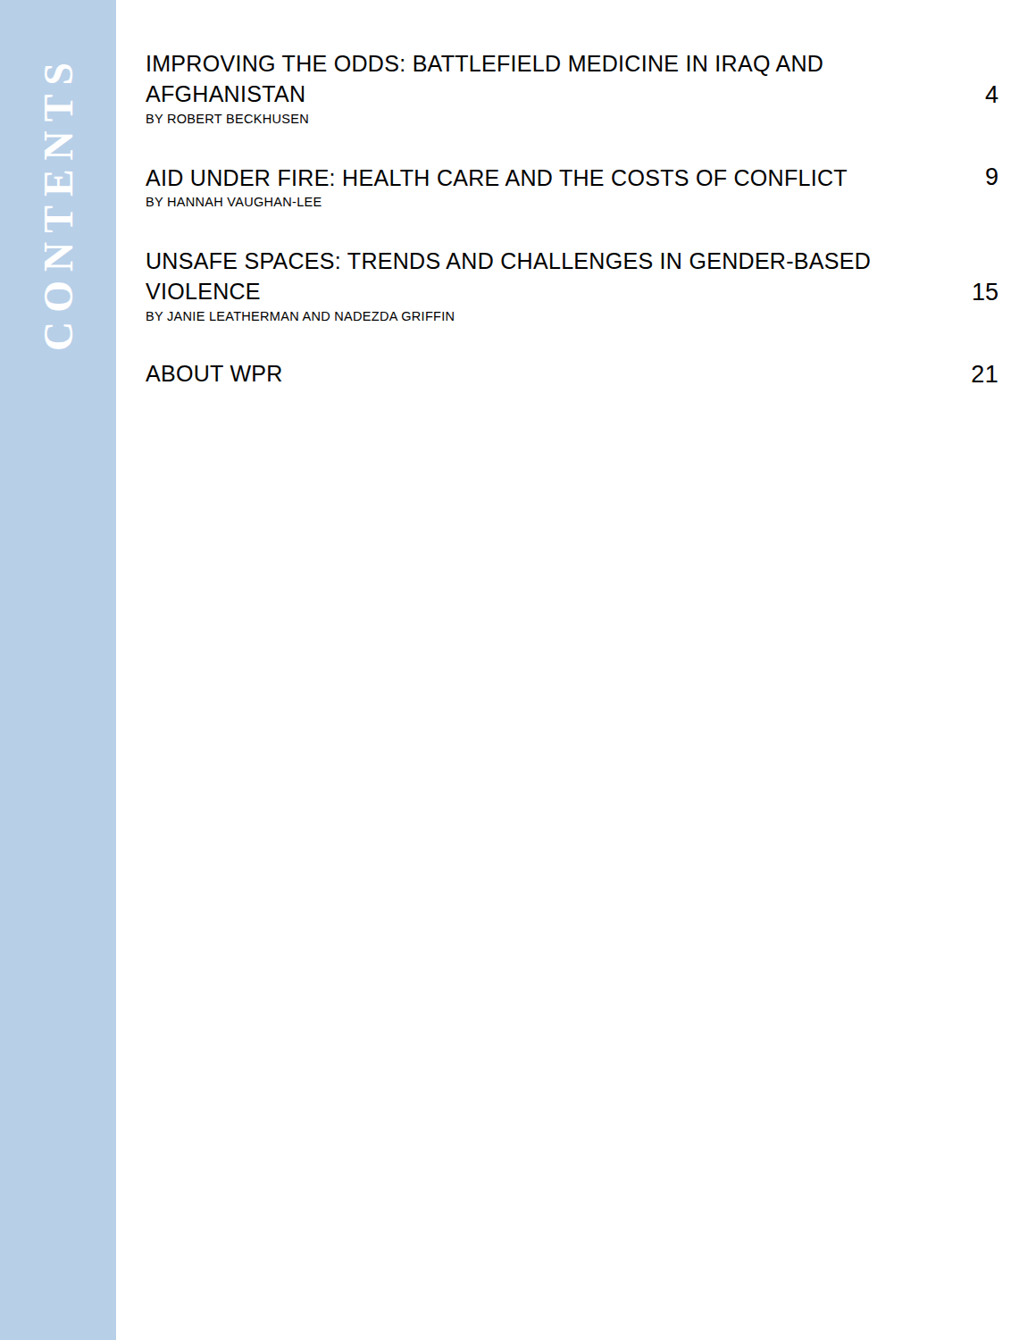CONTENTS
IMPROVING THE ODDS: BATTLEFIELD MEDICINE IN IRAQ AND AFGHANISTAN
BY ROBERT BECKHUSEN
4
AID UNDER FIRE: HEALTH CARE AND THE COSTS OF CONFLICT
BY HANNAH VAUGHAN-LEE
9
UNSAFE SPACES: TRENDS AND CHALLENGES IN GENDER-BASED VIOLENCE
BY JANIE LEATHERMAN AND NADEZDA GRIFFIN
15
ABOUT WPR
21